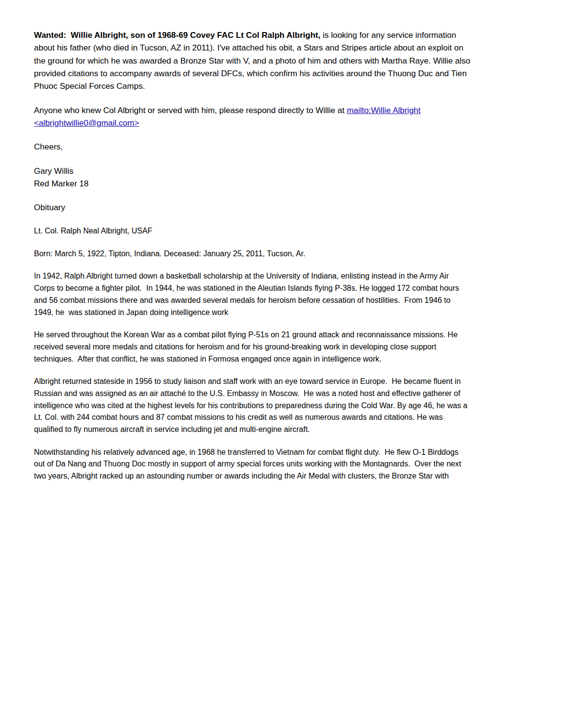Wanted: Willie Albright, son of 1968-69 Covey FAC Lt Col Ralph Albright, is looking for any service information about his father (who died in Tucson, AZ in 2011). I've attached his obit, a Stars and Stripes article about an exploit on the ground for which he was awarded a Bronze Star with V, and a photo of him and others with Martha Raye. Willie also provided citations to accompany awards of several DFCs, which confirm his activities around the Thuong Duc and Tien Phuoc Special Forces Camps.
Anyone who knew Col Albright or served with him, please respond directly to Willie at mailto:Willie Albright <albrightwillie0@gmail.com>
Cheers,
Gary Willis
Red Marker 18
Obituary
Lt. Col. Ralph Neal Albright, USAF
Born: March 5, 1922, Tipton, Indiana. Deceased: January 25, 2011, Tucson, Ar.
In 1942, Ralph Albright turned down a basketball scholarship at the University of Indiana, enlisting instead in the Army Air Corps to become a fighter pilot. In 1944, he was stationed in the Aleutian Islands flying P-38s. He logged 172 combat hours and 56 combat missions there and was awarded several medals for heroism before cessation of hostilities. From 1946 to 1949, he was stationed in Japan doing intelligence work
He served throughout the Korean War as a combat pilot flying P-51s on 21 ground attack and reconnaissance missions. He received several more medals and citations for heroism and for his ground-breaking work in developing close support techniques. After that conflict, he was stationed in Formosa engaged once again in intelligence work.
Albright returned stateside in 1956 to study liaison and staff work with an eye toward service in Europe. He became fluent in Russian and was assigned as an air attaché to the U.S. Embassy in Moscow. He was a noted host and effective gatherer of intelligence who was cited at the highest levels for his contributions to preparedness during the Cold War. By age 46, he was a Lt. Col. with 244 combat hours and 87 combat missions to his credit as well as numerous awards and citations. He was qualified to fly numerous aircraft in service including jet and multi-engine aircraft.
Notwithstanding his relatively advanced age, in 1968 he transferred to Vietnam for combat flight duty. He flew O-1 Birddogs out of Da Nang and Thuong Doc mostly in support of army special forces units working with the Montagnards. Over the next two years, Albright racked up an astounding number or awards including the Air Medal with clusters, the Bronze Star with